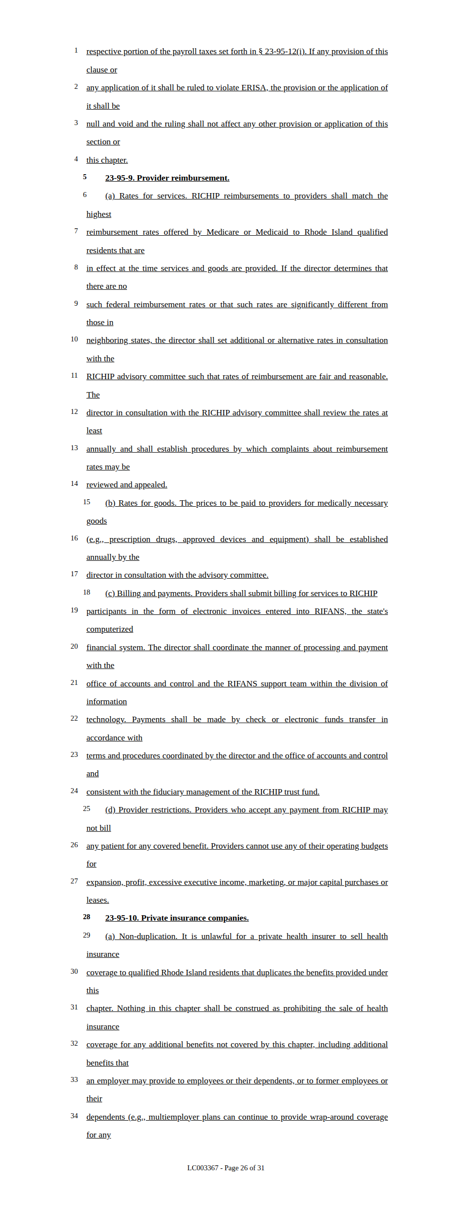respective portion of the payroll taxes set forth in § 23-95-12(i). If any provision of this clause or
any application of it shall be ruled to violate ERISA, the provision or the application of it shall be
null and void and the ruling shall not affect any other provision or application of this section or
this chapter.
23-95-9. Provider reimbursement.
(a) Rates for services. RICHIP reimbursements to providers shall match the highest
reimbursement rates offered by Medicare or Medicaid to Rhode Island qualified residents that are
in effect at the time services and goods are provided. If the director determines that there are no
such federal reimbursement rates or that such rates are significantly different from those in
neighboring states, the director shall set additional or alternative rates in consultation with the
RICHIP advisory committee such that rates of reimbursement are fair and reasonable. The
director in consultation with the RICHIP advisory committee shall review the rates at least
annually and shall establish procedures by which complaints about reimbursement rates may be
reviewed and appealed.
(b) Rates for goods. The prices to be paid to providers for medically necessary goods
(e.g., prescription drugs, approved devices and equipment) shall be established annually by the
director in consultation with the advisory committee.
(c) Billing and payments. Providers shall submit billing for services to RICHIP
participants in the form of electronic invoices entered into RIFANS, the state's computerized
financial system. The director shall coordinate the manner of processing and payment with the
office of accounts and control and the RIFANS support team within the division of information
technology. Payments shall be made by check or electronic funds transfer in accordance with
terms and procedures coordinated by the director and the office of accounts and control and
consistent with the fiduciary management of the RICHIP trust fund.
(d) Provider restrictions. Providers who accept any payment from RICHIP may not bill
any patient for any covered benefit. Providers cannot use any of their operating budgets for
expansion, profit, excessive executive income, marketing, or major capital purchases or leases.
23-95-10. Private insurance companies.
(a) Non-duplication. It is unlawful for a private health insurer to sell health insurance
coverage to qualified Rhode Island residents that duplicates the benefits provided under this
chapter. Nothing in this chapter shall be construed as prohibiting the sale of health insurance
coverage for any additional benefits not covered by this chapter, including additional benefits that
an employer may provide to employees or their dependents, or to former employees or their
dependents (e.g., multiemployer plans can continue to provide wrap-around coverage for any
LC003367 - Page 26 of 31